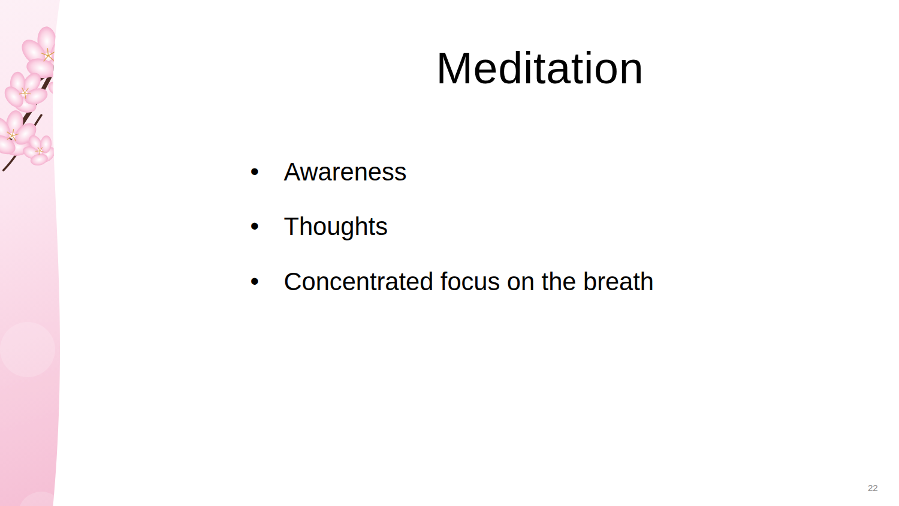Meditation
Awareness
Thoughts
Concentrated focus on the breath
22